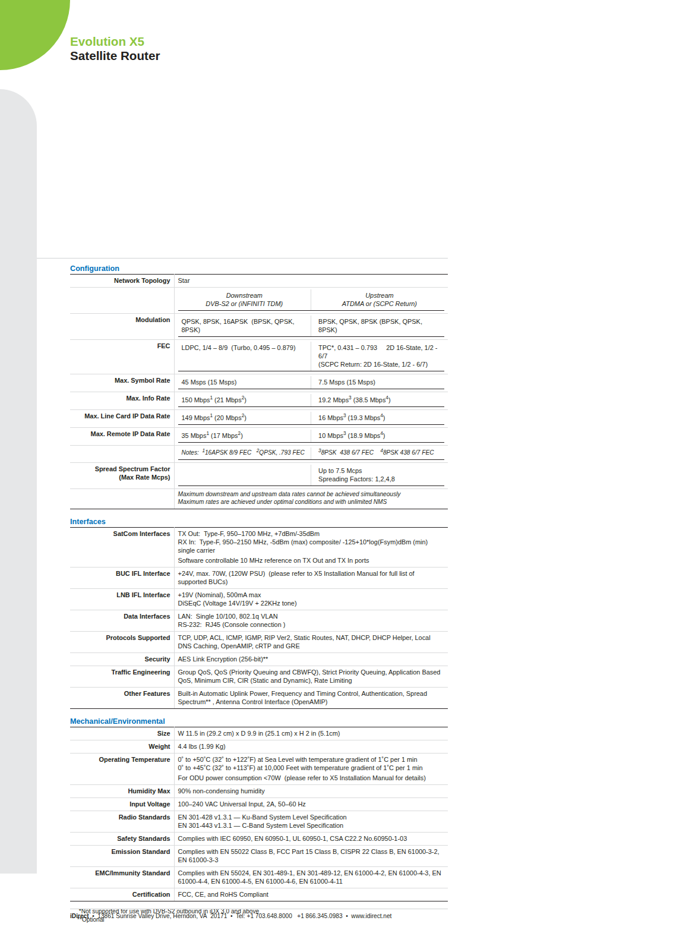Evolution X5
Satellite Router
Configuration
| Network Topology | Star |
| | / Downstream DVB-S2 or (iNFINITI TDM) / Upstream ATDMA or (SCPC Return) / |
| Modulation | / QPSK, 8PSK, 16APSK (BPSK, QPSK, 8PSK) / BPSK, QPSK, 8PSK (BPSK, QPSK, 8PSK) / |
| FEC | / LDPC, 1/4 – 8/9 (Turbo, 0.495 – 0.879) / TPC*, 0.431 – 0.793 2D 16-State, 1/2 - 6/7 (SCPC Return: 2D 16-State, 1/2 - 6/7) / |
| Max. Symbol Rate | / 45 Msps (15 Msps) / 7.5 Msps (15 Msps) / |
| Max. Info Rate | / 150 Mbps 1 (21 Mbps 2 ) / 19.2 Mbps 3 (38.5 Mbps 4 ) / |
| Max. Line Card IP Data Rate | / 149 Mbps 1 (20 Mbps 2 ) / 16 Mbps 3 (19.3 Mbps 4 ) / |
| Max. Remote IP Data Rate | / 35 Mbps 1 (17 Mbps 2 ) / 10 Mbps 3 (18.9 Mbps 4 ) / |
| | / Notes: 1 16APSK 8/9 FEC 2 QPSK, .793 FEC / 3 8PSK 438 6/7 FEC 4 8PSK 438 6/7 FEC / |
| Spread Spectrum Factor (Max Rate Mcps) | / / Up to 7.5 Mcps Spreading Factors: 1,2,4,8 / |
| | Maximum downstream and upstream data rates cannot be achieved simultaneously Maximum rates are achieved under optimal conditions and with unlimited NMS |
Interfaces
| SatCom Interfaces | TX Out: Type-F, 950–1700 MHz, +7dBm/-35dBm RX In: Type-F, 950–2150 MHz, -5dBm (max) composite/ -125+10*log(Fsym)dBm (min) single carrier Software controllable 10 MHz reference on TX Out and TX In ports |
| BUC IFL Interface | +24V, max. 70W, (120W PSU) (please refer to X5 Installation Manual for full list of supported BUCs) |
| LNB IFL Interface | +19V (Nominal), 500mA max DiSEqC (Voltage 14V/19V + 22KHz tone) |
| Data Interfaces | LAN: Single 10/100, 802.1q VLAN RS-232: RJ45 (Console connection ) |
| Protocols Supported | TCP, UDP, ACL, ICMP, IGMP, RIP Ver2, Static Routes, NAT, DHCP, DHCP Helper, Local DNS Caching, OpenAMIP, cRTP and GRE |
| Security | AES Link Encryption (256-bit)** |
| Traffic Engineering | Group QoS, QoS (Priority Queuing and CBWFQ), Strict Priority Queuing, Application Based QoS, Minimum CIR, CIR (Static and Dynamic), Rate Limiting |
| Other Features | Built-in Automatic Uplink Power, Frequency and Timing Control, Authentication, Spread Spectrum** , Antenna Control Interface (OpenAMIP) |
Mechanical/Environmental
| Size | W 11.5 in (29.2 cm) x D 9.9 in (25.1 cm) x H 2 in (5.1cm) |
| Weight | 4.4 lbs (1.99 Kg) |
| Operating Temperature | 0˚ to +50˚C (32˚ to +122˚F) at Sea Level with temperature gradient of 1˚C per 1 min 0˚ to +45˚C (32˚ to +113˚F) at 10,000 Feet with temperature gradient of 1˚C per 1 min For ODU power consumption <70W (please refer to X5 Installation Manual for details) |
| Humidity Max | 90% non-condensing humidity |
| Input Voltage | 100–240 VAC Universal Input, 2A, 50–60 Hz |
| Radio Standards | EN 301-428 v1.3.1 — Ku-Band System Level Specification EN 301-443 v1.3.1 — C-Band System Level Specification |
| Safety Standards | Complies with IEC 60950, EN 60950-1, UL 60950-1, CSA C22.2 No.60950-1-03 |
| Emission Standard | Complies with EN 55022 Class B, FCC Part 15 Class B, CISPR 22 Class B, EN 61000-3-2, EN 61000-3-3 |
| EMC/Immunity Standard | Complies with EN 55024, EN 301-489-1, EN 301-489-12, EN 61000-4-2, EN 61000-4-3, EN 61000-4-4, EN 61000-4-5, EN 61000-4-6, EN 61000-4-11 |
| Certification | FCC, CE, and RoHS Compliant |
*Not supported for use with DVB-S2 outbound in iDX 3.0 and above
**Optional
iDirect • 13861 Sunrise Valley Drive, Herndon, VA 20171 • Tel: +1 703.648.8000 +1 866.345.0983 • www.idirect.net